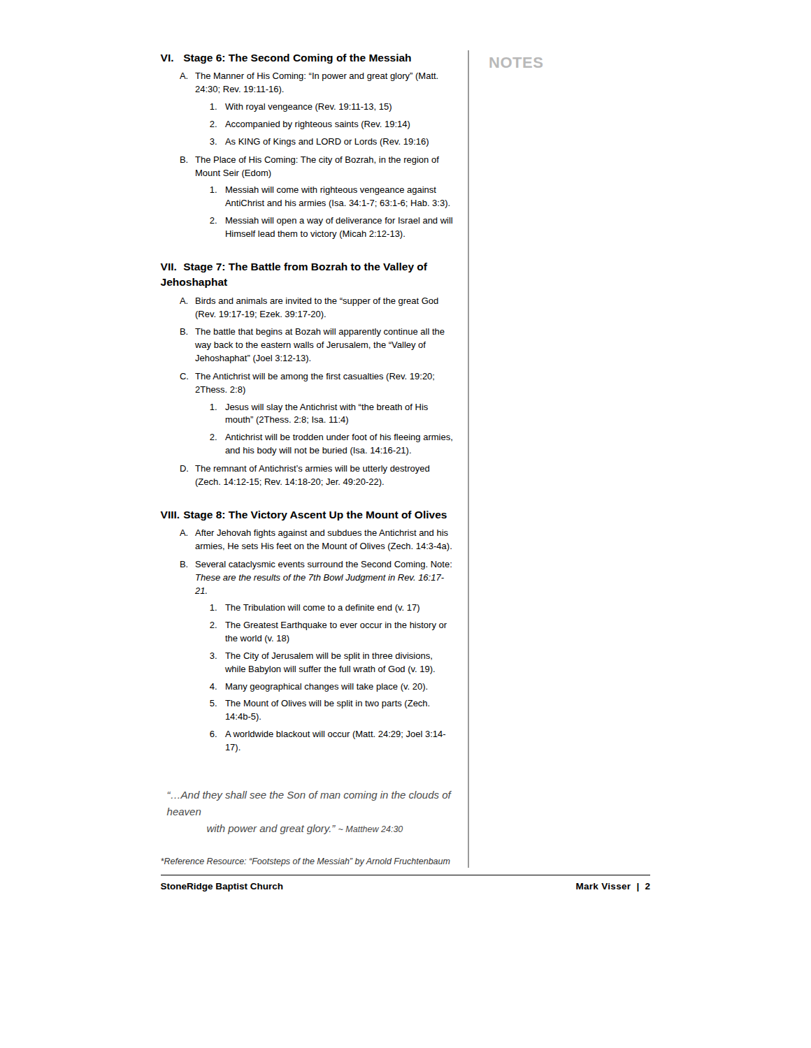VI. Stage 6: The Second Coming of the Messiah
A. The Manner of His Coming: “In power and great glory” (Matt. 24:30; Rev. 19:11-16).
1. With royal vengeance (Rev. 19:11-13, 15)
2. Accompanied by righteous saints (Rev. 19:14)
3. As KING of Kings and LORD or Lords (Rev. 19:16)
B. The Place of His Coming: The city of Bozrah, in the region of Mount Seir (Edom)
1. Messiah will come with righteous vengeance against AntiChrist and his armies (Isa. 34:1-7; 63:1-6; Hab. 3:3).
2. Messiah will open a way of deliverance for Israel and will Himself lead them to victory (Micah 2:12-13).
VII. Stage 7: The Battle from Bozrah to the Valley of Jehoshaphat
A. Birds and animals are invited to the “supper of the great God (Rev. 19:17-19; Ezek. 39:17-20).
B. The battle that begins at Bozah will apparently continue all the way back to the eastern walls of Jerusalem, the “Valley of Jehoshaphat” (Joel 3:12-13).
C. The Antichrist will be among the first casualties (Rev. 19:20; 2Thess. 2:8)
1. Jesus will slay the Antichrist with “the breath of His mouth” (2Thess. 2:8; Isa. 11:4)
2. Antichrist will be trodden under foot of his fleeing armies, and his body will not be buried (Isa. 14:16-21).
D. The remnant of Antichrist’s armies will be utterly destroyed (Zech. 14:12-15; Rev. 14:18-20; Jer. 49:20-22).
VIII. Stage 8: The Victory Ascent Up the Mount of Olives
A. After Jehovah fights against and subdues the Antichrist and his armies, He sets His feet on the Mount of Olives (Zech. 14:3-4a).
B. Several cataclysmic events surround the Second Coming. Note: These are the results of the 7th Bowl Judgment in Rev. 16:17-21.
1. The Tribulation will come to a definite end (v. 17)
2. The Greatest Earthquake to ever occur in the history or the world (v. 18)
3. The City of Jerusalem will be split in three divisions, while Babylon will suffer the full wrath of God (v. 19).
4. Many geographical changes will take place (v. 20).
5. The Mount of Olives will be split in two parts (Zech. 14:4b-5).
6. A worldwide blackout will occur (Matt. 24:29; Joel 3:14-17).
“…And they shall see the Son of man coming in the clouds of heaven with power and great glory.” ~ Matthew 24:30
*Reference Resource: “Footsteps of the Messiah” by Arnold Fruchtenbaum
NOTES
StoneRidge Baptist Church
Mark Visser | 2